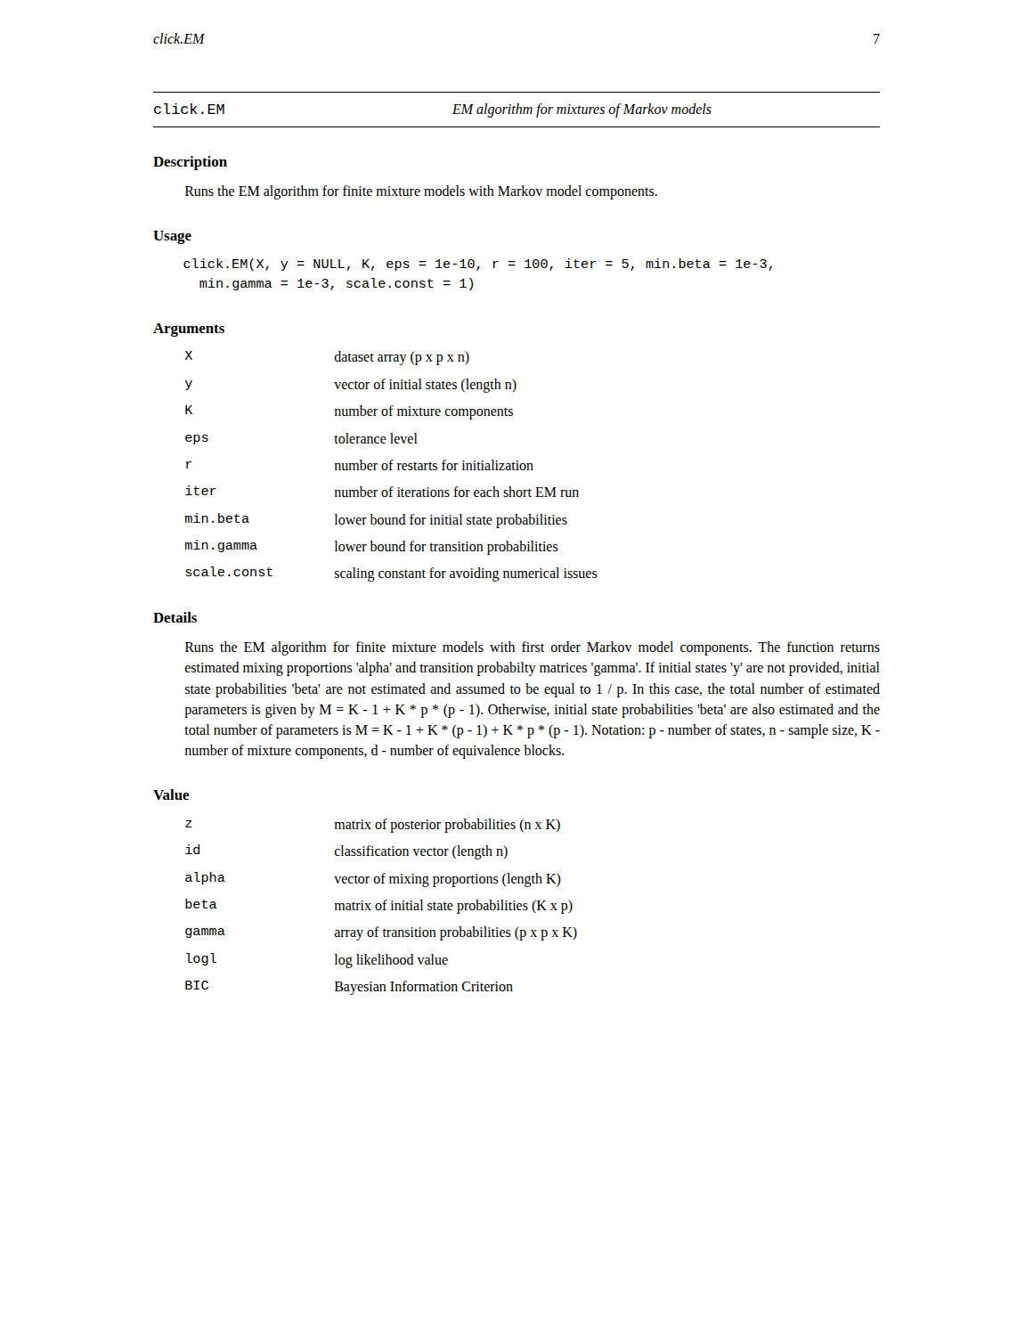click.EM 7
click.EM EM algorithm for mixtures of Markov models
Description
Runs the EM algorithm for finite mixture models with Markov model components.
Usage
click.EM(X, y = NULL, K, eps = 1e-10, r = 100, iter = 5, min.beta = 1e-3,
  min.gamma = 1e-3, scale.const = 1)
Arguments
X
dataset array (p x p x n)
y
vector of initial states (length n)
K
number of mixture components
eps
tolerance level
r
number of restarts for initialization
iter
number of iterations for each short EM run
min.beta
lower bound for initial state probabilities
min.gamma
lower bound for transition probabilities
scale.const
scaling constant for avoiding numerical issues
Details
Runs the EM algorithm for finite mixture models with first order Markov model components. The function returns estimated mixing proportions 'alpha' and transition probabilty matrices 'gamma'. If initial states 'y' are not provided, initial state probabilities 'beta' are not estimated and assumed to be equal to 1 / p. In this case, the total number of estimated parameters is given by M = K - 1 + K * p * (p - 1). Otherwise, initial state probabilities 'beta' are also estimated and the total number of parameters is M = K - 1 + K * (p - 1) + K * p * (p - 1). Notation: p - number of states, n - sample size, K - number of mixture components, d - number of equivalence blocks.
Value
z
matrix of posterior probabilities (n x K)
id
classification vector (length n)
alpha
vector of mixing proportions (length K)
beta
matrix of initial state probabilities (K x p)
gamma
array of transition probabilities (p x p x K)
logl
log likelihood value
BIC
Bayesian Information Criterion